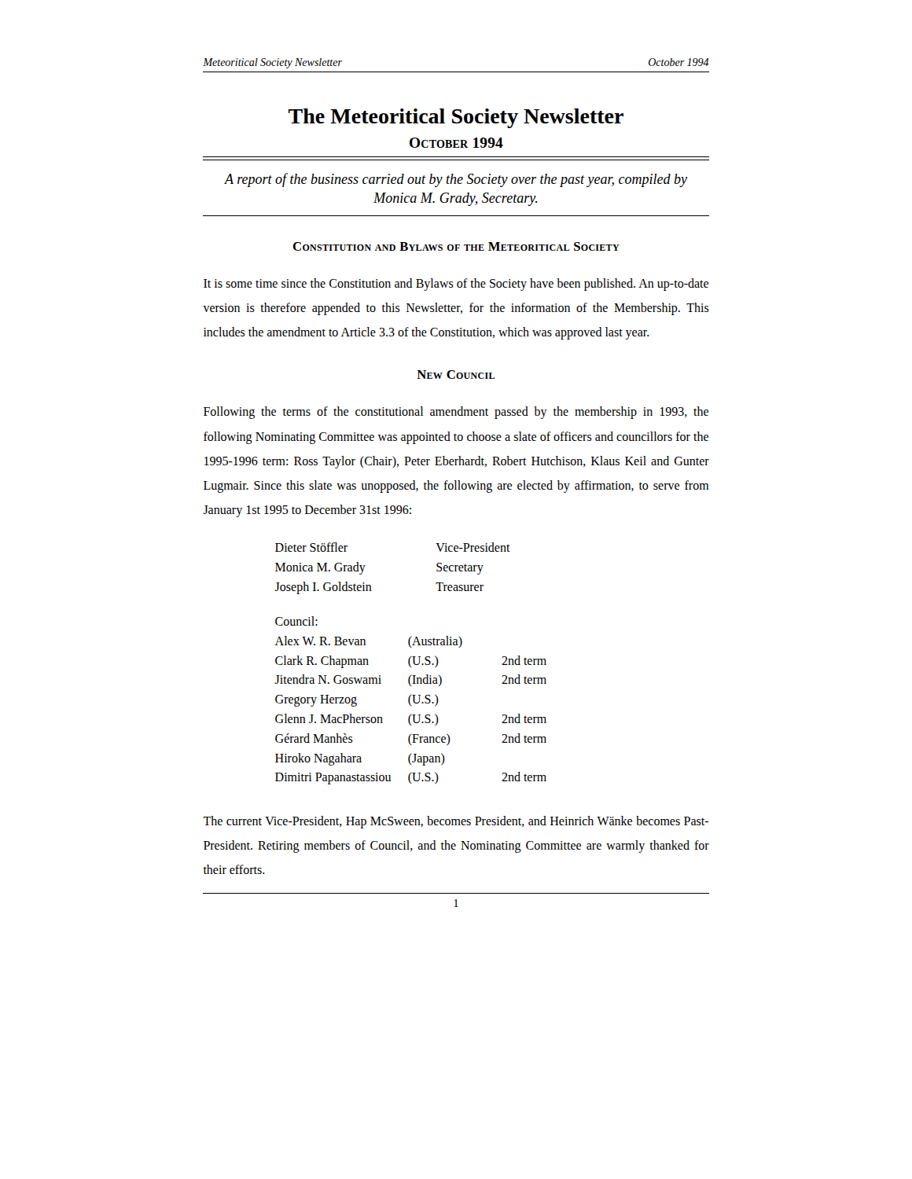Meteoritical Society Newsletter
October 1994
The Meteoritical Society Newsletter
October 1994
A report of the business carried out by the Society over the past year, compiled by
Monica M. Grady, Secretary.
Constitution and Bylaws of the Meteoritical Society
It is some time since the Constitution and Bylaws of the Society have been published. An up-to-date version is therefore appended to this Newsletter, for the information of the Membership. This includes the amendment to Article 3.3 of the Constitution, which was approved last year.
New Council
Following the terms of the constitutional amendment passed by the membership in 1993, the following Nominating Committee was appointed to choose a slate of officers and councillors for the 1995-1996 term: Ross Taylor (Chair), Peter Eberhardt, Robert Hutchison, Klaus Keil and Gunter Lugmair. Since this slate was unopposed, the following are elected by affirmation, to serve from January 1st 1995 to December 31st 1996:
| Dieter Stöffler | Vice-President |
| Monica M. Grady | Secretary |
| Joseph I. Goldstein | Treasurer |
Council:
| Alex W. R. Bevan | (Australia) | |
| Clark R. Chapman | (U.S.) | 2nd term |
| Jitendra N. Goswami | (India) | 2nd term |
| Gregory Herzog | (U.S.) | |
| Glenn J. MacPherson | (U.S.) | 2nd term |
| Gérard Manhès | (France) | 2nd term |
| Hiroko Nagahara | (Japan) | |
| Dimitri Papanastassiou | (U.S.) | 2nd term |
The current Vice-President, Hap McSween, becomes President, and Heinrich Wänke becomes Past-President. Retiring members of Council, and the Nominating Committee are warmly thanked for their efforts.
1